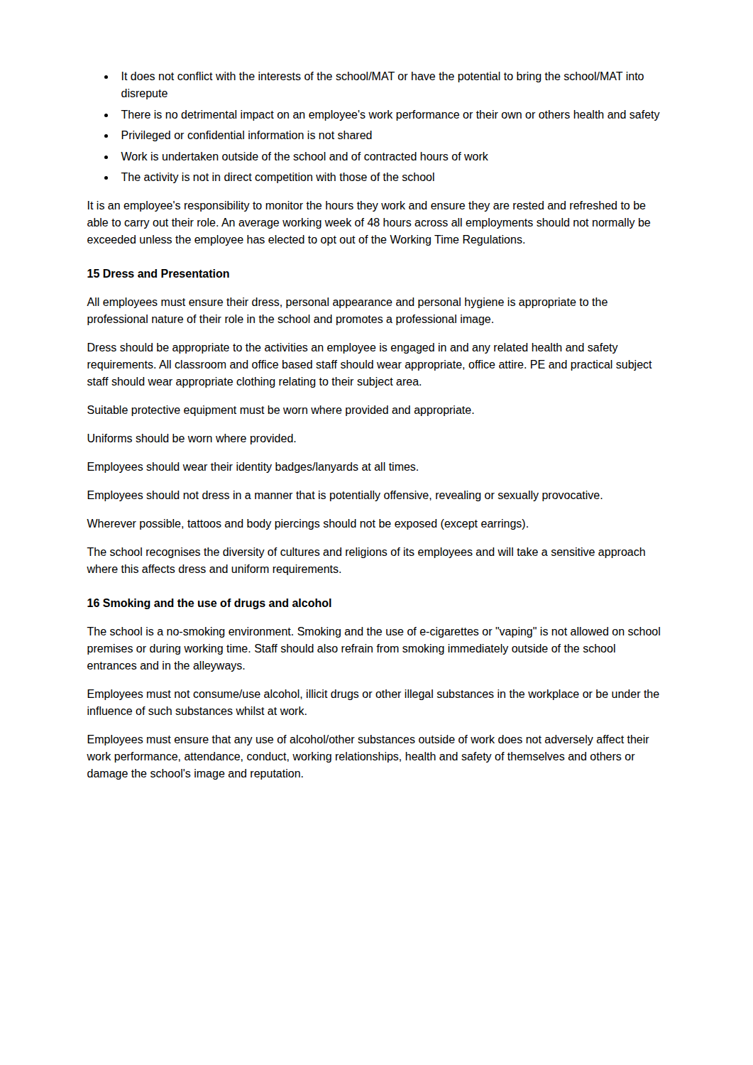It does not conflict with the interests of the school/MAT or have the potential to bring the school/MAT into disrepute
There is no detrimental impact on an employee's work performance or their own or others health and safety
Privileged or confidential information is not shared
Work is undertaken outside of the school and of contracted hours of work
The activity is not in direct competition with those of the school
It is an employee's responsibility to monitor the hours they work and ensure they are rested and refreshed to be able to carry out their role. An average working week of 48 hours across all employments should not normally be exceeded unless the employee has elected to opt out of the Working Time Regulations.
15 Dress and Presentation
All employees must ensure their dress, personal appearance and personal hygiene is appropriate to the professional nature of their role in the school and promotes a professional image.
Dress should be appropriate to the activities an employee is engaged in and any related health and safety requirements. All classroom and office based staff should wear appropriate, office attire. PE and practical subject staff should wear appropriate clothing relating to their subject area.
Suitable protective equipment must be worn where provided and appropriate.
Uniforms should be worn where provided.
Employees should wear their identity badges/lanyards at all times.
Employees should not dress in a manner that is potentially offensive, revealing or sexually provocative.
Wherever possible, tattoos and body piercings should not be exposed (except earrings).
The school recognises the diversity of cultures and religions of its employees and will take a sensitive approach where this affects dress and uniform requirements.
16 Smoking and the use of drugs and alcohol
The school is a no-smoking environment. Smoking and the use of e-cigarettes or "vaping" is not allowed on school premises or during working time. Staff should also refrain from smoking immediately outside of the school entrances and in the alleyways.
Employees must not consume/use alcohol, illicit drugs or other illegal substances in the workplace or be under the influence of such substances whilst at work.
Employees must ensure that any use of alcohol/other substances outside of work does not adversely affect their work performance, attendance, conduct, working relationships, health and safety of themselves and others or damage the school's image and reputation.